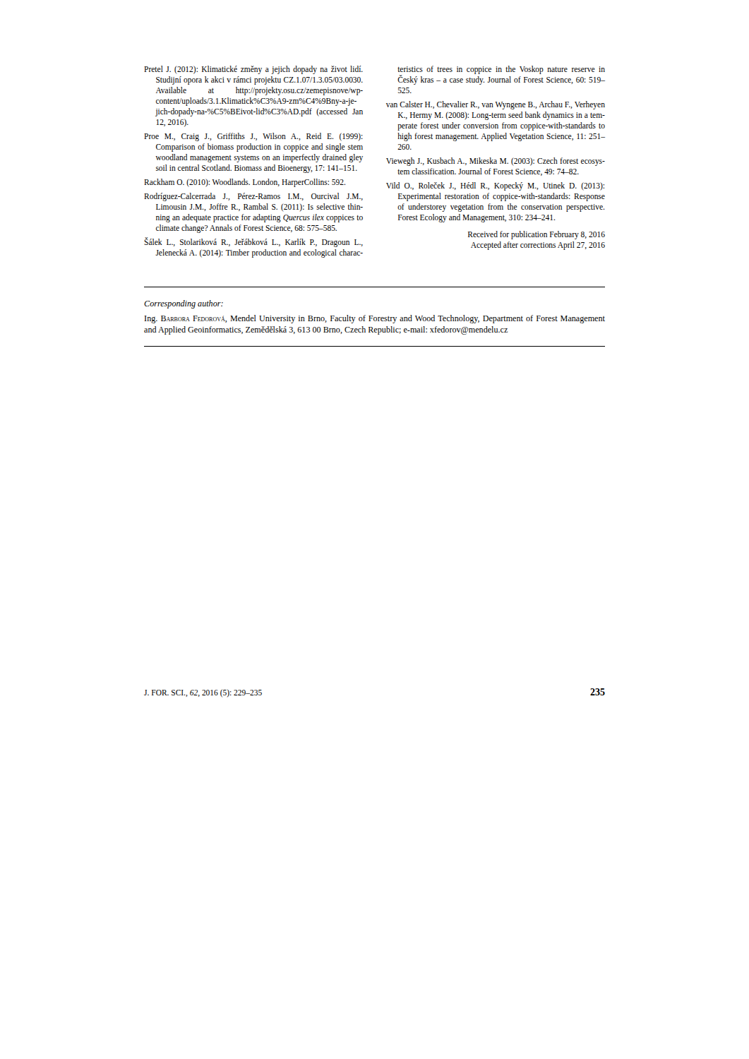Pretel J. (2012): Klimatické změny a jejich dopady na život lidí. Studijní opora k akci v rámci projektu CZ.1.07/1.3.05/03.0030. Available at http://projekty.osu.cz/zemepisnove/wp-content/uploads/3.1.Klimatick%C3%A9-zm%C4%9Bny-a-jejich-dopady-na-%C5%BEivot-lid%C3%AD.pdf (accessed Jan 12, 2016).
Proe M., Craig J., Griffiths J., Wilson A., Reid E. (1999): Comparison of biomass production in coppice and single stem woodland management systems on an imperfectly drained gley soil in central Scotland. Biomass and Bioenergy, 17: 141–151.
Rackham O. (2010): Woodlands. London, HarperCollins: 592.
Rodríguez-Calcerrada J., Pérez-Ramos I.M., Ourcival J.M., Limousin J.M., Joffre R., Rambal S. (2011): Is selective thinning an adequate practice for adapting Quercus ilex coppices to climate change? Annals of Forest Science, 68: 575–585.
Šálek L., Stolariková R., Jeřábková L., Karlík P., Dragoun L., Jelenecká A. (2014): Timber production and ecological characteristics of trees in coppice in the Voskop nature reserve in Český kras – a case study. Journal of Forest Science, 60: 519–525.
van Calster H., Chevalier R., van Wyngene B., Archau F., Verheyen K., Hermy M. (2008): Long-term seed bank dynamics in a temperate forest under conversion from coppice-with-standards to high forest management. Applied Vegetation Science, 11: 251–260.
Viewegh J., Kusbach A., Mikeska M. (2003): Czech forest ecosystem classification. Journal of Forest Science, 49: 74–82.
Vild O., Roleček J., Hédl R., Kopecký M., Utinek D. (2013): Experimental restoration of coppice-with-standards: Response of understorey vegetation from the conservation perspective. Forest Ecology and Management, 310: 234–241.
Received for publication February 8, 2016
Accepted after corrections April 27, 2016
Corresponding author:
Ing. Barbora Fedorová, Mendel University in Brno, Faculty of Forestry and Wood Technology, Department of Forest Management and Applied Geoinformatics, Zemědělská 3, 613 00 Brno, Czech Republic; e-mail: xfedorov@mendelu.cz
J. FOR. SCI., 62, 2016 (5): 229–235
235